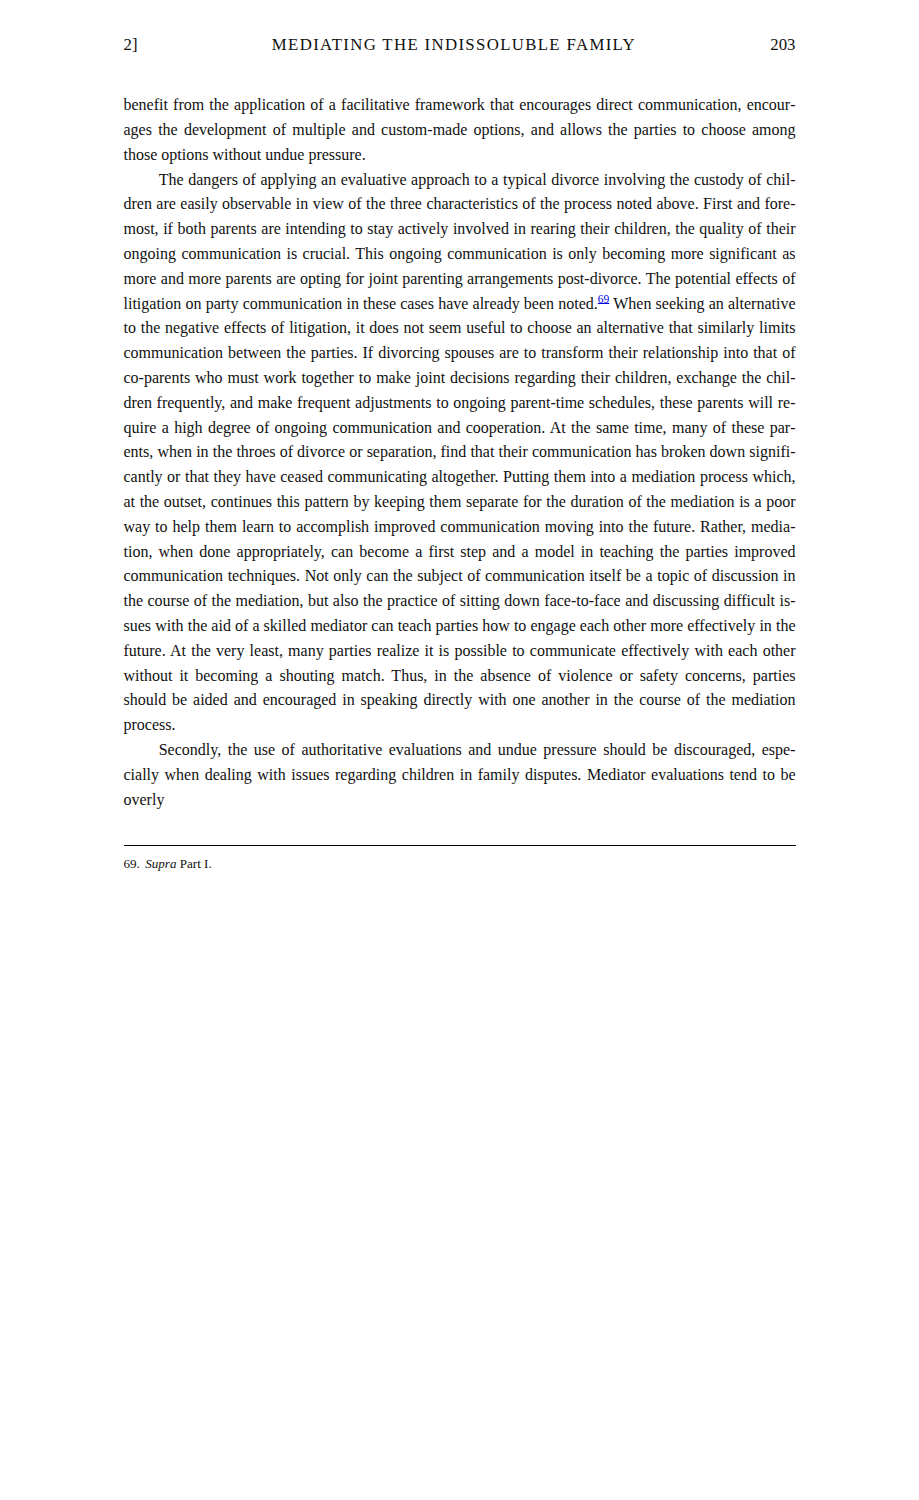2]
Mediating the Indissoluble Family
203
benefit from the application of a facilitative framework that encourages direct communication, encourages the development of multiple and custom-made options, and allows the parties to choose among those options without undue pressure.
The dangers of applying an evaluative approach to a typical divorce involving the custody of children are easily observable in view of the three characteristics of the process noted above. First and foremost, if both parents are intending to stay actively involved in rearing their children, the quality of their ongoing communication is crucial. This ongoing communication is only becoming more significant as more and more parents are opting for joint parenting arrangements post-divorce. The potential effects of litigation on party communication in these cases have already been noted.69 When seeking an alternative to the negative effects of litigation, it does not seem useful to choose an alternative that similarly limits communication between the parties. If divorcing spouses are to transform their relationship into that of co-parents who must work together to make joint decisions regarding their children, exchange the children frequently, and make frequent adjustments to ongoing parent-time schedules, these parents will require a high degree of ongoing communication and cooperation. At the same time, many of these parents, when in the throes of divorce or separation, find that their communication has broken down significantly or that they have ceased communicating altogether. Putting them into a mediation process which, at the outset, continues this pattern by keeping them separate for the duration of the mediation is a poor way to help them learn to accomplish improved communication moving into the future. Rather, mediation, when done appropriately, can become a first step and a model in teaching the parties improved communication techniques. Not only can the subject of communication itself be a topic of discussion in the course of the mediation, but also the practice of sitting down face-to-face and discussing difficult issues with the aid of a skilled mediator can teach parties how to engage each other more effectively in the future. At the very least, many parties realize it is possible to communicate effectively with each other without it becoming a shouting match. Thus, in the absence of violence or safety concerns, parties should be aided and encouraged in speaking directly with one another in the course of the mediation process.
Secondly, the use of authoritative evaluations and undue pressure should be discouraged, especially when dealing with issues regarding children in family disputes. Mediator evaluations tend to be overly
69. Supra Part I.